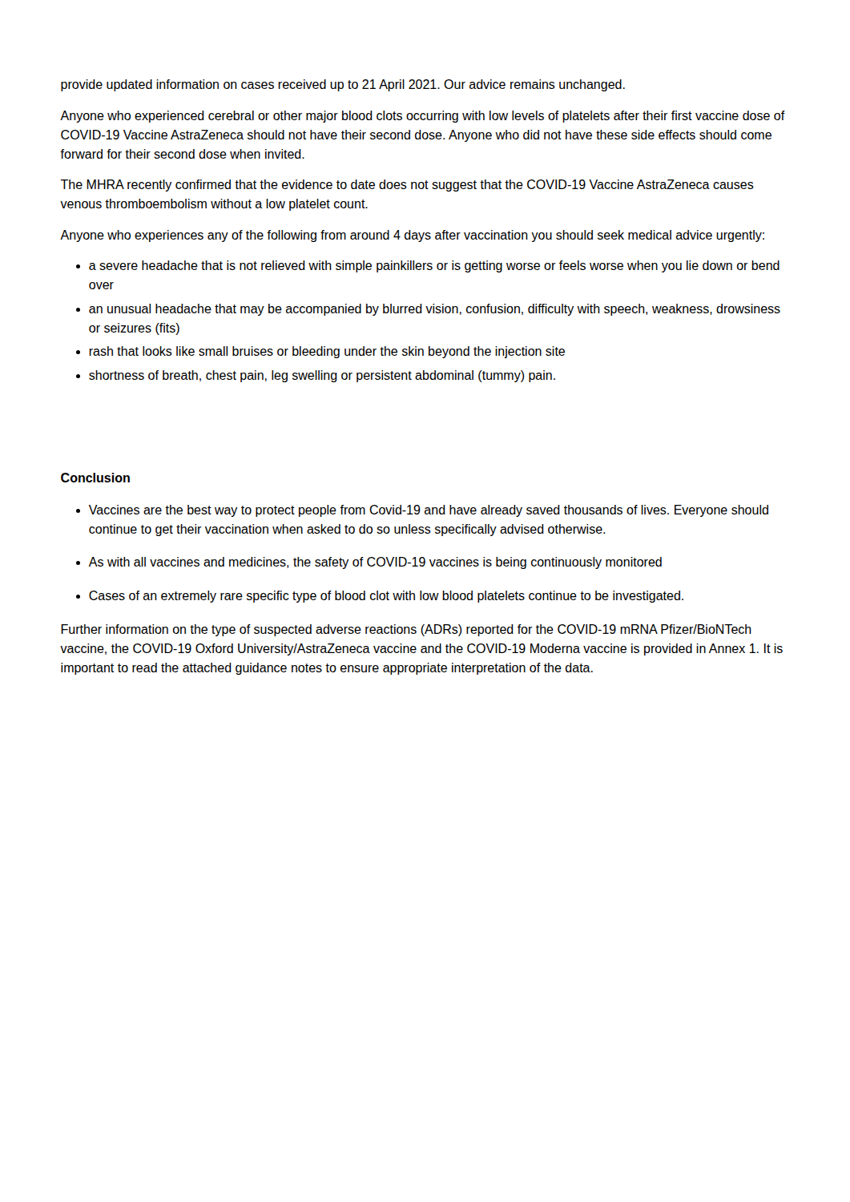provide updated information on cases received up to 21 April 2021. Our advice remains unchanged.
Anyone who experienced cerebral or other major blood clots occurring with low levels of platelets after their first vaccine dose of COVID-19 Vaccine AstraZeneca should not have their second dose. Anyone who did not have these side effects should come forward for their second dose when invited.
The MHRA recently confirmed that the evidence to date does not suggest that the COVID-19 Vaccine AstraZeneca causes venous thromboembolism without a low platelet count.
Anyone who experiences any of the following from around 4 days after vaccination you should seek medical advice urgently:
a severe headache that is not relieved with simple painkillers or is getting worse or feels worse when you lie down or bend over
an unusual headache that may be accompanied by blurred vision, confusion, difficulty with speech, weakness, drowsiness or seizures (fits)
rash that looks like small bruises or bleeding under the skin beyond the injection site
shortness of breath, chest pain, leg swelling or persistent abdominal (tummy) pain.
Conclusion
Vaccines are the best way to protect people from Covid-19 and have already saved thousands of lives. Everyone should continue to get their vaccination when asked to do so unless specifically advised otherwise.
As with all vaccines and medicines, the safety of COVID-19 vaccines is being continuously monitored
Cases of an extremely rare specific type of blood clot with low blood platelets continue to be investigated.
Further information on the type of suspected adverse reactions (ADRs) reported for the COVID-19 mRNA Pfizer/BioNTech vaccine, the COVID-19 Oxford University/AstraZeneca vaccine and the COVID-19 Moderna vaccine is provided in Annex 1. It is important to read the attached guidance notes to ensure appropriate interpretation of the data.